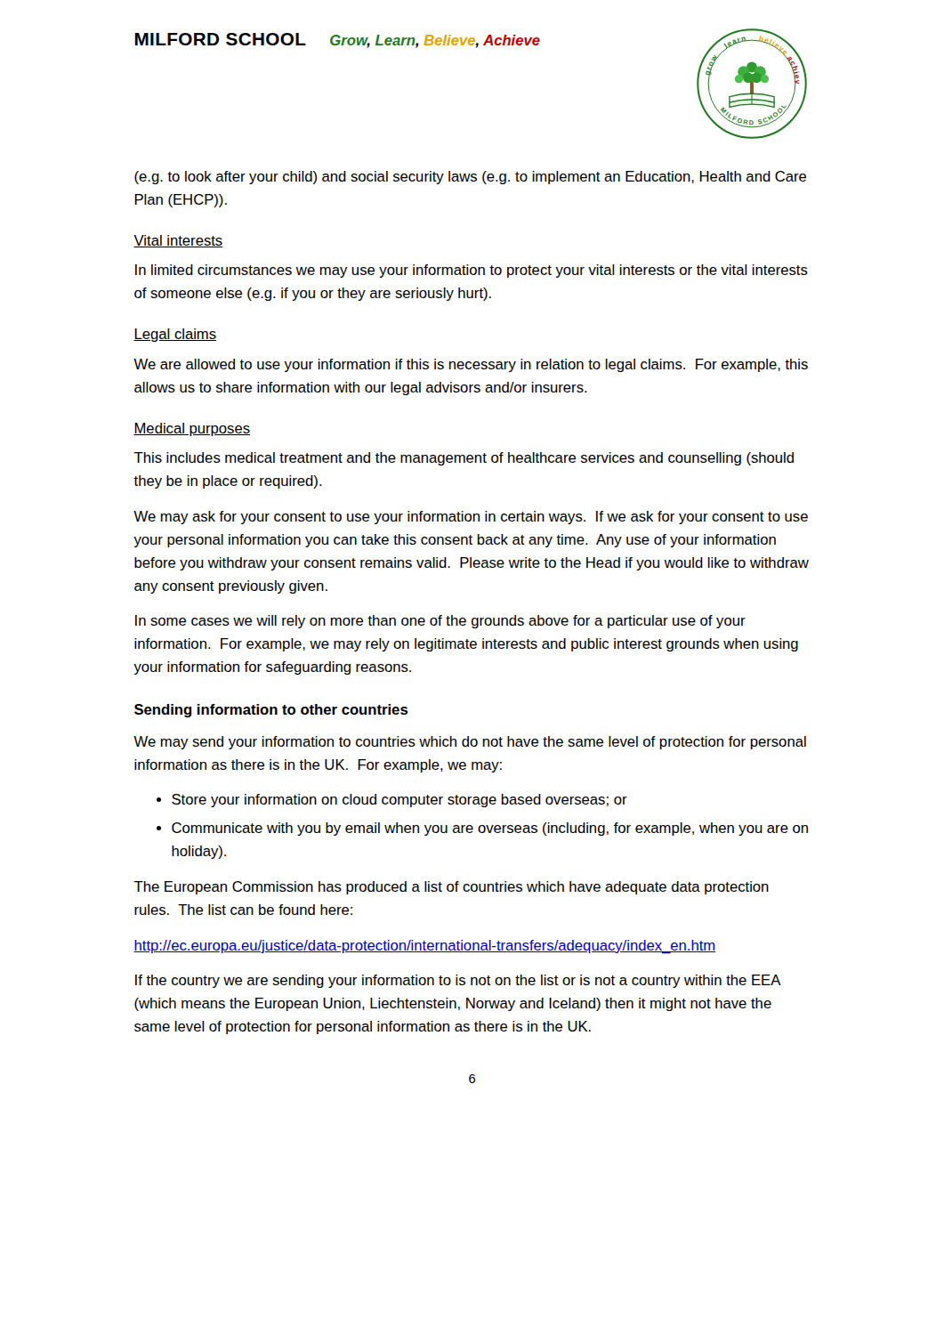MILFORD SCHOOL Grow, Learn, Believe, Achieve
grow learn believe achieve MILFORD SCHOOL
(e.g. to look after your child) and social security laws (e.g. to implement an Education, Health and Care Plan (EHCP)).
Vital interests
In limited circumstances we may use your information to protect your vital interests or the vital interests of someone else (e.g. if you or they are seriously hurt).
Legal claims
We are allowed to use your information if this is necessary in relation to legal claims. For example, this allows us to share information with our legal advisors and/or insurers.
Medical purposes
This includes medical treatment and the management of healthcare services and counselling (should they be in place or required).
We may ask for your consent to use your information in certain ways. If we ask for your consent to use your personal information you can take this consent back at any time. Any use of your information before you withdraw your consent remains valid. Please write to the Head if you would like to withdraw any consent previously given.
In some cases we will rely on more than one of the grounds above for a particular use of your information. For example, we may rely on legitimate interests and public interest grounds when using your information for safeguarding reasons.
Sending information to other countries
We may send your information to countries which do not have the same level of protection for personal information as there is in the UK. For example, we may:
Store your information on cloud computer storage based overseas; or
Communicate with you by email when you are overseas (including, for example, when you are on holiday).
The European Commission has produced a list of countries which have adequate data protection rules. The list can be found here:
http://ec.europa.eu/justice/data-protection/international-transfers/adequacy/index_en.htm
If the country we are sending your information to is not on the list or is not a country within the EEA (which means the European Union, Liechtenstein, Norway and Iceland) then it might not have the same level of protection for personal information as there is in the UK.
6